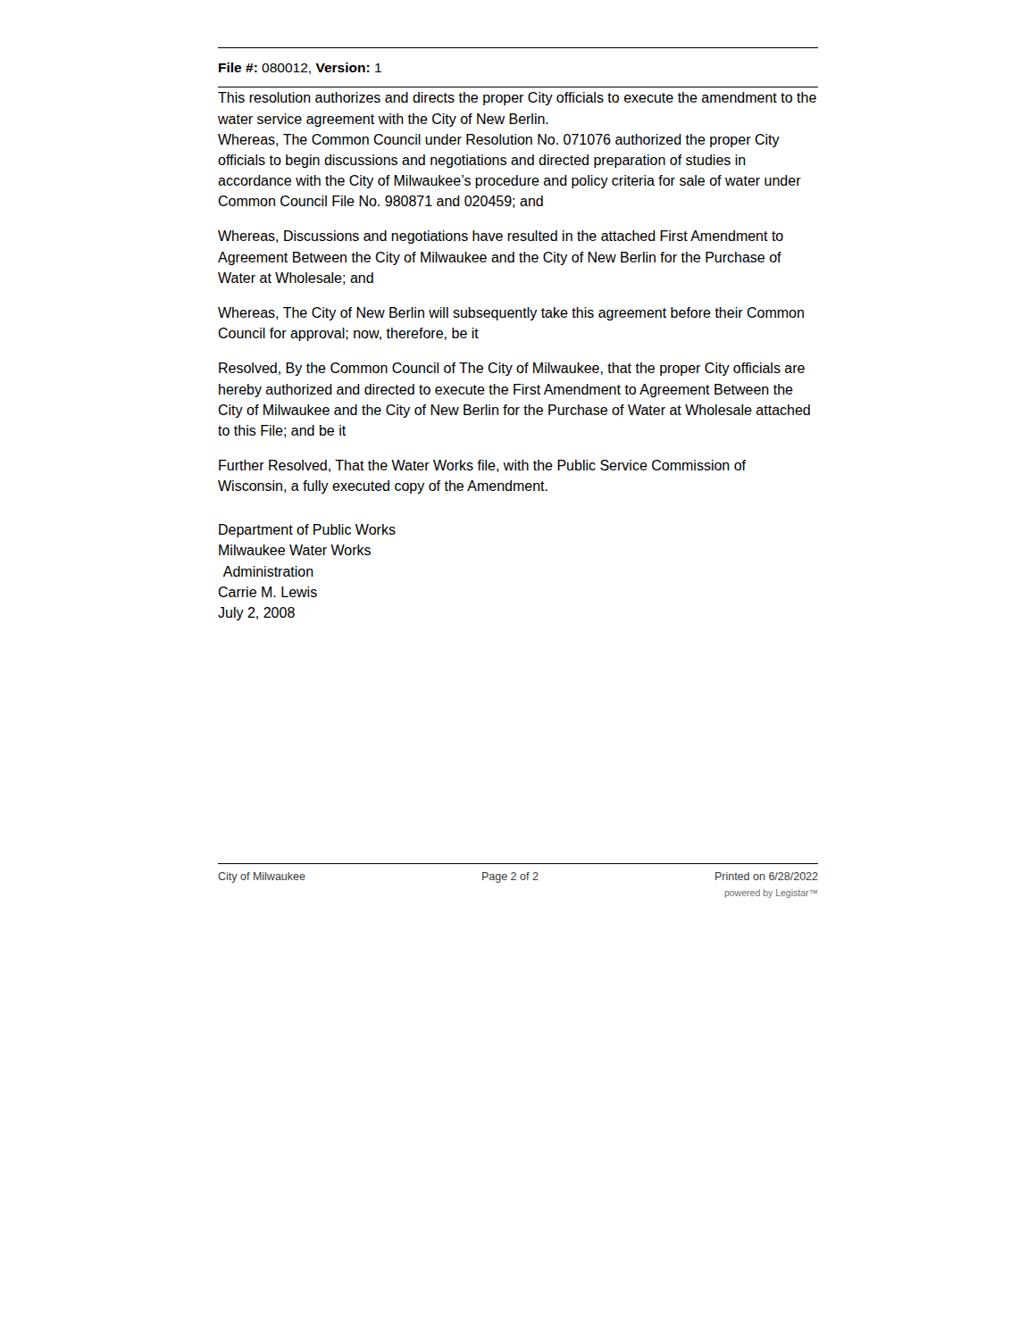File #: 080012, Version: 1
This resolution authorizes and directs the proper City officials to execute the amendment to the water service agreement with the City of New Berlin.
Whereas, The Common Council under Resolution No. 071076 authorized the proper City officials to begin discussions and negotiations and directed preparation of studies in accordance with the City of Milwaukee’s procedure and policy criteria for sale of water under Common Council File No. 980871 and 020459; and
Whereas, Discussions and negotiations have resulted in the attached First Amendment to Agreement Between the City of Milwaukee and the City of New Berlin for the Purchase of Water at Wholesale; and
Whereas, The City of New Berlin will subsequently take this agreement before their Common Council for approval; now, therefore, be it
Resolved, By the Common Council of The City of Milwaukee, that the proper City officials are hereby authorized and directed to execute the First Amendment to Agreement Between the City of Milwaukee and the City of New Berlin for the Purchase of Water at Wholesale attached to this File; and be it
Further Resolved, That the Water Works file, with the Public Service Commission of Wisconsin, a fully executed copy of the Amendment.
Department of Public Works
Milwaukee Water Works
Administration
Carrie M. Lewis
July 2, 2008
City of Milwaukee
Page 2 of 2
Printed on 6/28/2022
powered by Legistar™